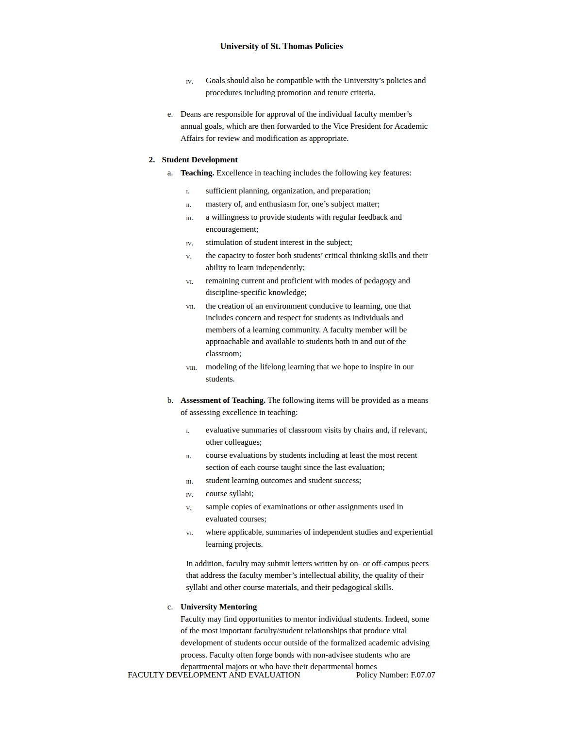University of St. Thomas Policies
iv.
Goals should also be compatible with the University’s policies and procedures including promotion and tenure criteria.
e.
Deans are responsible for approval of the individual faculty member’s annual goals, which are then forwarded to the Vice President for Academic Affairs for review and modification as appropriate.
2.
Student Development
a.
Teaching. Excellence in teaching includes the following key features:
i.
sufficient planning, organization, and preparation;
ii.
mastery of, and enthusiasm for, one’s subject matter;
iii.
a willingness to provide students with regular feedback and encouragement;
iv.
stimulation of student interest in the subject;
v.
the capacity to foster both students’ critical thinking skills and their ability to learn independently;
vi.
remaining current and proficient with modes of pedagogy and discipline-specific knowledge;
vii.
the creation of an environment conducive to learning, one that includes concern and respect for students as individuals and members of a learning community. A faculty member will be approachable and available to students both in and out of the classroom;
viii.
modeling of the lifelong learning that we hope to inspire in our students.
b.
Assessment of Teaching. The following items will be provided as a means of assessing excellence in teaching:
i.
evaluative summaries of classroom visits by chairs and, if relevant, other colleagues;
ii.
course evaluations by students including at least the most recent section of each course taught since the last evaluation;
iii.
student learning outcomes and student success;
iv.
course syllabi;
v.
sample copies of examinations or other assignments used in evaluated courses;
vi.
where applicable, summaries of independent studies and experiential learning projects.
In addition, faculty may submit letters written by on- or off-campus peers that address the faculty member’s intellectual ability, the quality of their syllabi and other course materials, and their pedagogical skills.
c.
University Mentoring
Faculty may find opportunities to mentor individual students. Indeed, some of the most important faculty/student relationships that produce vital development of students occur outside of the formalized academic advising process. Faculty often forge bonds with non-advisee students who are departmental majors or who have their departmental homes
FACULTY DEVELOPMENT AND EVALUATION
Policy Number: F.07.07